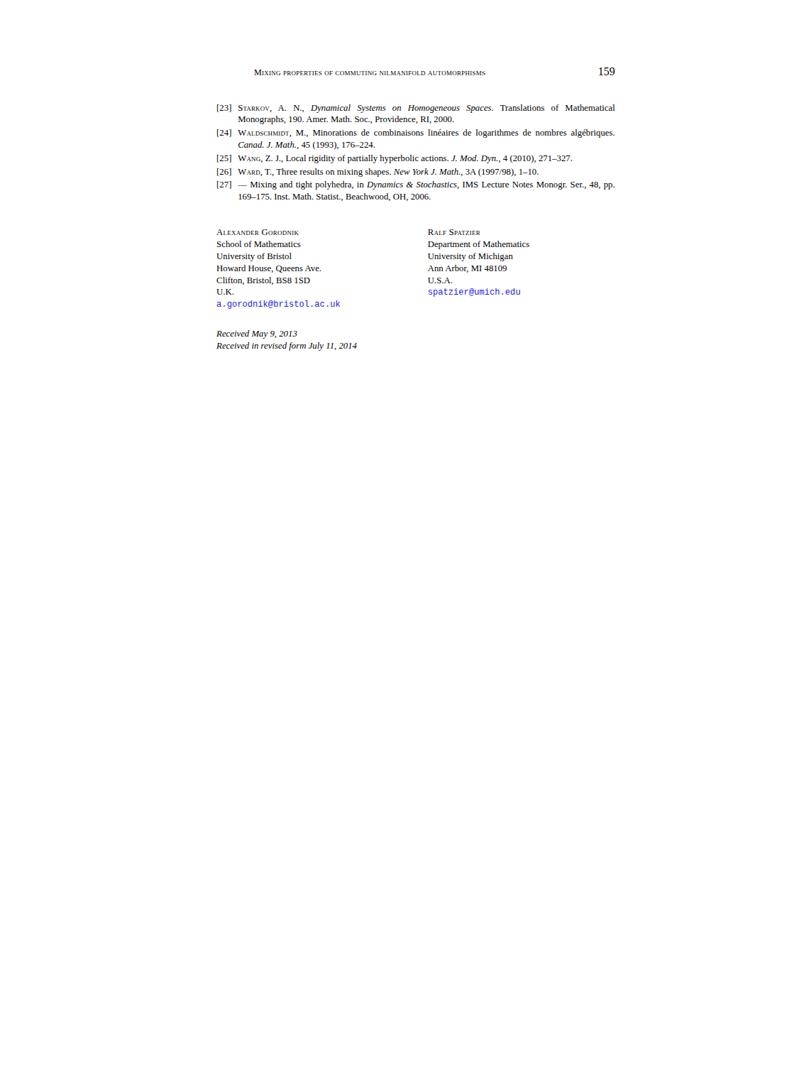Mixing properties of commuting nilmanifold automorphisms 159
[23] Starkov, A. N., Dynamical Systems on Homogeneous Spaces. Translations of Mathematical Monographs, 190. Amer. Math. Soc., Providence, RI, 2000.
[24] Waldschmidt, M., Minorations de combinaisons linéaires de logarithmes de nombres algébriques. Canad. J. Math., 45 (1993), 176–224.
[25] Wang, Z. J., Local rigidity of partially hyperbolic actions. J. Mod. Dyn., 4 (2010), 271–327.
[26] Ward, T., Three results on mixing shapes. New York J. Math., 3A (1997/98), 1–10.
[27]— Mixing and tight polyhedra, in Dynamics & Stochastics, IMS Lecture Notes Monogr. Ser., 48, pp. 169–175. Inst. Math. Statist., Beachwood, OH, 2006.
Alexander Gorodnik
School of Mathematics
University of Bristol
Howard House, Queens Ave.
Clifton, Bristol, BS8 1SD
U.K.
a.gorodnik@bristol.ac.uk
Ralf Spatzier
Department of Mathematics
University of Michigan
Ann Arbor, MI 48109
U.S.A.
spatzier@umich.edu
Received May 9, 2013
Received in revised form July 11, 2014